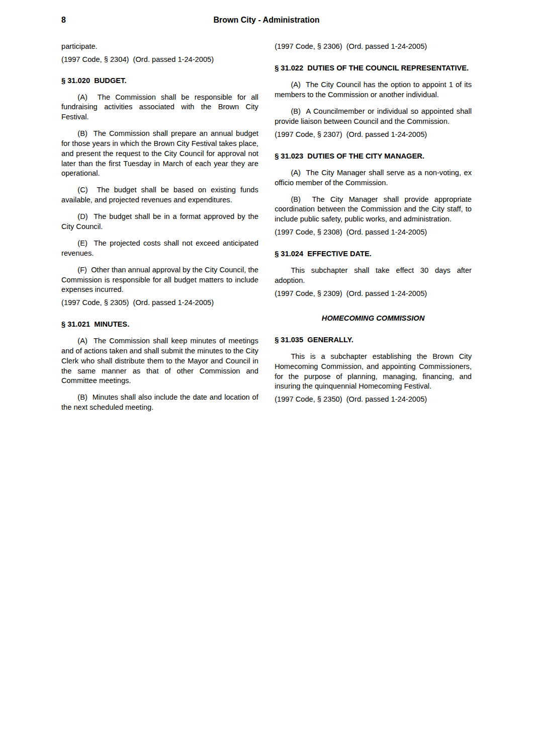8
Brown City - Administration
participate.
(1997 Code, § 2304) (Ord. passed 1-24-2005)
§ 31.020 BUDGET.
(A) The Commission shall be responsible for all fundraising activities associated with the Brown City Festival.
(B) The Commission shall prepare an annual budget for those years in which the Brown City Festival takes place, and present the request to the City Council for approval not later than the first Tuesday in March of each year they are operational.
(C) The budget shall be based on existing funds available, and projected revenues and expenditures.
(D) The budget shall be in a format approved by the City Council.
(E) The projected costs shall not exceed anticipated revenues.
(F) Other than annual approval by the City Council, the Commission is responsible for all budget matters to include expenses incurred.
(1997 Code, § 2305) (Ord. passed 1-24-2005)
§ 31.021 MINUTES.
(A) The Commission shall keep minutes of meetings and of actions taken and shall submit the minutes to the City Clerk who shall distribute them to the Mayor and Council in the same manner as that of other Commission and Committee meetings.
(B) Minutes shall also include the date and location of the next scheduled meeting.
(1997 Code, § 2306) (Ord. passed 1-24-2005)
§ 31.022 DUTIES OF THE COUNCIL REPRESENTATIVE.
(A) The City Council has the option to appoint 1 of its members to the Commission or another individual.
(B) A Councilmember or individual so appointed shall provide liaison between Council and the Commission.
(1997 Code, § 2307) (Ord. passed 1-24-2005)
§ 31.023 DUTIES OF THE CITY MANAGER.
(A) The City Manager shall serve as a non-voting, ex officio member of the Commission.
(B) The City Manager shall provide appropriate coordination between the Commission and the City staff, to include public safety, public works, and administration.
(1997 Code, § 2308) (Ord. passed 1-24-2005)
§ 31.024 EFFECTIVE DATE.
This subchapter shall take effect 30 days after adoption.
(1997 Code, § 2309) (Ord. passed 1-24-2005)
HOMECOMING COMMISSION
§ 31.035 GENERALLY.
This is a subchapter establishing the Brown City Homecoming Commission, and appointing Commissioners, for the purpose of planning, managing, financing, and insuring the quinquennial Homecoming Festival.
(1997 Code, § 2350) (Ord. passed 1-24-2005)